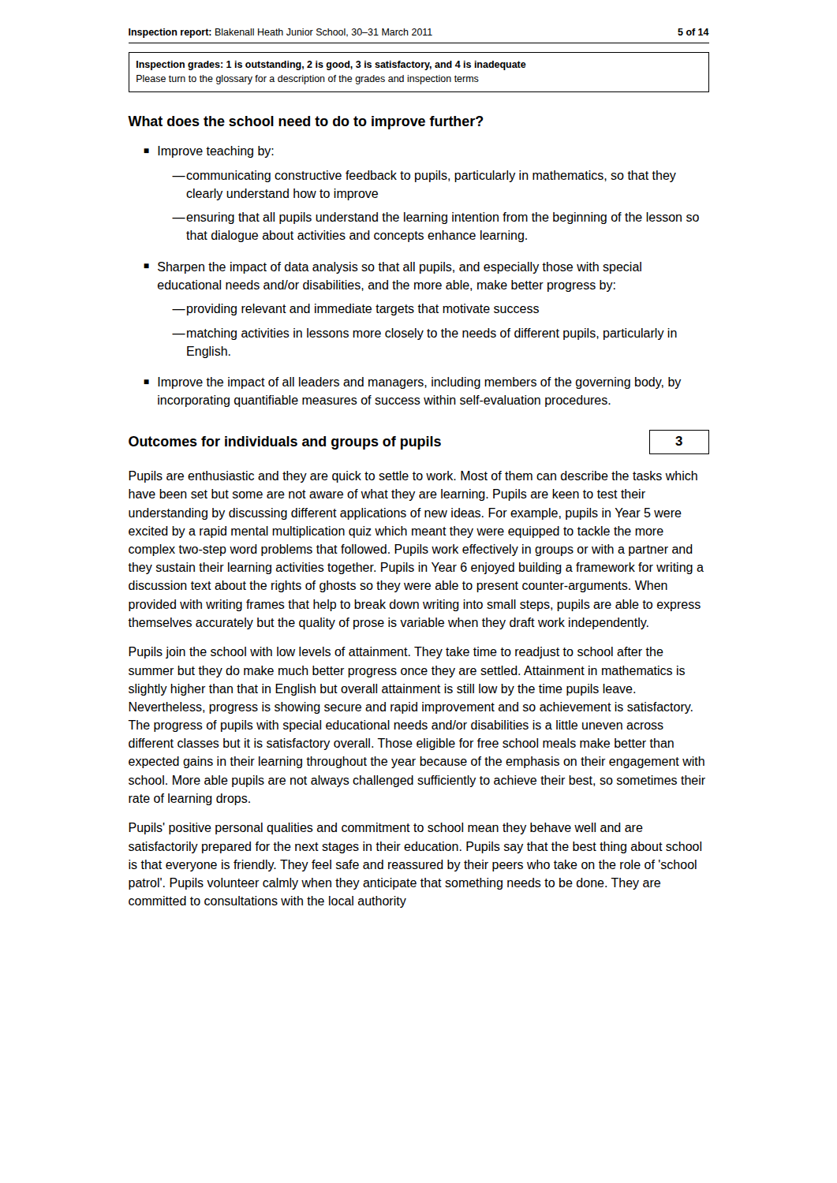Inspection report: Blakenall Heath Junior School, 30–31 March 2011
5 of 14
Inspection grades: 1 is outstanding, 2 is good, 3 is satisfactory, and 4 is inadequate
Please turn to the glossary for a description of the grades and inspection terms
What does the school need to do to improve further?
Improve teaching by:
communicating constructive feedback to pupils, particularly in mathematics, so that they clearly understand how to improve
ensuring that all pupils understand the learning intention from the beginning of the lesson so that dialogue about activities and concepts enhance learning.
Sharpen the impact of data analysis so that all pupils, and especially those with special educational needs and/or disabilities, and the more able, make better progress by:
providing relevant and immediate targets that motivate success
matching activities in lessons more closely to the needs of different pupils, particularly in English.
Improve the impact of all leaders and managers, including members of the governing body, by incorporating quantifiable measures of success within self-evaluation procedures.
Outcomes for individuals and groups of pupils
3
Pupils are enthusiastic and they are quick to settle to work. Most of them can describe the tasks which have been set but some are not aware of what they are learning. Pupils are keen to test their understanding by discussing different applications of new ideas. For example, pupils in Year 5 were excited by a rapid mental multiplication quiz which meant they were equipped to tackle the more complex two-step word problems that followed. Pupils work effectively in groups or with a partner and they sustain their learning activities together. Pupils in Year 6 enjoyed building a framework for writing a discussion text about the rights of ghosts so they were able to present counter-arguments. When provided with writing frames that help to break down writing into small steps, pupils are able to express themselves accurately but the quality of prose is variable when they draft work independently.
Pupils join the school with low levels of attainment. They take time to readjust to school after the summer but they do make much better progress once they are settled. Attainment in mathematics is slightly higher than that in English but overall attainment is still low by the time pupils leave. Nevertheless, progress is showing secure and rapid improvement and so achievement is satisfactory. The progress of pupils with special educational needs and/or disabilities is a little uneven across different classes but it is satisfactory overall. Those eligible for free school meals make better than expected gains in their learning throughout the year because of the emphasis on their engagement with school. More able pupils are not always challenged sufficiently to achieve their best, so sometimes their rate of learning drops.
Pupils' positive personal qualities and commitment to school mean they behave well and are satisfactorily prepared for the next stages in their education. Pupils say that the best thing about school is that everyone is friendly. They feel safe and reassured by their peers who take on the role of 'school patrol'. Pupils volunteer calmly when they anticipate that something needs to be done. They are committed to consultations with the local authority